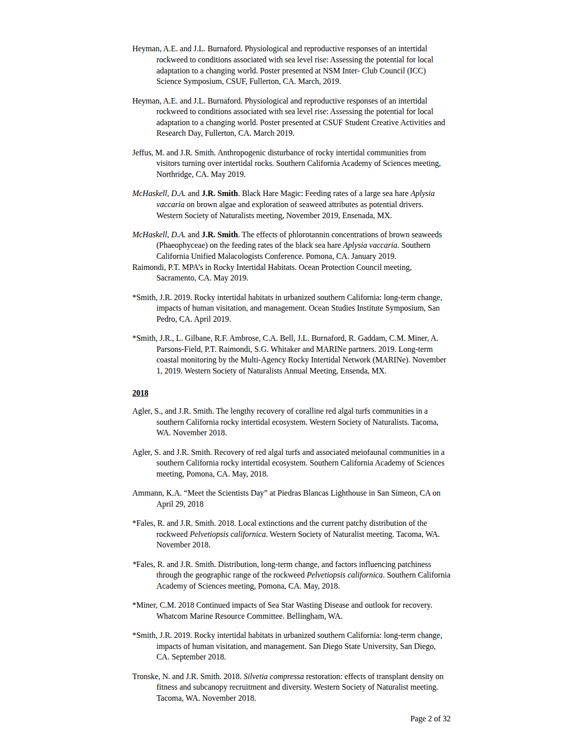Heyman, A.E. and J.L. Burnaford. Physiological and reproductive responses of an intertidal rockweed to conditions associated with sea level rise: Assessing the potential for local adaptation to a changing world. Poster presented at NSM Inter- Club Council (ICC) Science Symposium, CSUF, Fullerton, CA. March, 2019.
Heyman, A.E. and J.L. Burnaford. Physiological and reproductive responses of an intertidal rockweed to conditions associated with sea level rise: Assessing the potential for local adaptation to a changing world. Poster presented at CSUF Student Creative Activities and Research Day, Fullerton, CA. March 2019.
Jeffus, M. and J.R. Smith. Anthropogenic disturbance of rocky intertidal communities from visitors turning over intertidal rocks. Southern California Academy of Sciences meeting, Northridge, CA. May 2019.
McHaskell, D.A. and J.R. Smith. Black Hare Magic: Feeding rates of a large sea hare Aplysia vaccaria on brown algae and exploration of seaweed attributes as potential drivers. Western Society of Naturalists meeting, November 2019, Ensenada, MX.
McHaskell, D.A. and J.R. Smith. The effects of phlorotannin concentrations of brown seaweeds (Phaeophyceae) on the feeding rates of the black sea hare Aplysia vaccaria. Southern California Unified Malacologists Conference. Pomona, CA. January 2019.
Raimondi, P.T. MPA’s in Rocky Intertidal Habitats. Ocean Protection Council meeting, Sacramento, CA. May 2019.
*Smith, J.R. 2019. Rocky intertidal habitats in urbanized southern California: long-term change, impacts of human visitation, and management. Ocean Studies Institute Symposium, San Pedro, CA. April 2019.
*Smith, J.R., L. Gilbane, R.F. Ambrose, C.A. Bell, J.L. Burnaford, R. Gaddam, C.M. Miner, A. Parsons-Field, P.T. Raimondi, S.G. Whitaker and MARINe partners. 2019. Long-term coastal monitoring by the Multi-Agency Rocky Intertidal Network (MARINe). November 1, 2019. Western Society of Naturalists Annual Meeting, Ensenda, MX.
2018
Agler, S., and J.R. Smith. The lengthy recovery of coralline red algal turfs communities in a southern California rocky intertidal ecosystem. Western Society of Naturalists. Tacoma, WA. November 2018.
Agler, S. and J.R. Smith. Recovery of red algal turfs and associated meiofaunal communities in a southern California rocky intertidal ecosystem. Southern California Academy of Sciences meeting, Pomona, CA. May, 2018.
Ammann, K.A. “Meet the Scientists Day” at Piedras Blancas Lighthouse in San Simeon, CA on April 29, 2018
*Fales, R. and J.R. Smith. 2018. Local extinctions and the current patchy distribution of the rockweed Pelvetiopsis californica. Western Society of Naturalist meeting. Tacoma, WA. November 2018.
*Fales, R. and J.R. Smith. Distribution, long-term change, and factors influencing patchiness through the geographic range of the rockweed Pelvetiopsis californica. Southern California Academy of Sciences meeting, Pomona, CA. May, 2018.
*Miner, C.M. 2018 Continued impacts of Sea Star Wasting Disease and outlook for recovery. Whatcom Marine Resource Committee. Bellingham, WA.
*Smith, J.R. 2019. Rocky intertidal habitats in urbanized southern California: long-term change, impacts of human visitation, and management. San Diego State University, San Diego, CA. September 2018.
Tronske, N. and J.R. Smith. 2018. Silvetia compressa restoration: effects of transplant density on fitness and subcanopy recruitment and diversity. Western Society of Naturalist meeting. Tacoma, WA. November 2018.
Page 2 of 32